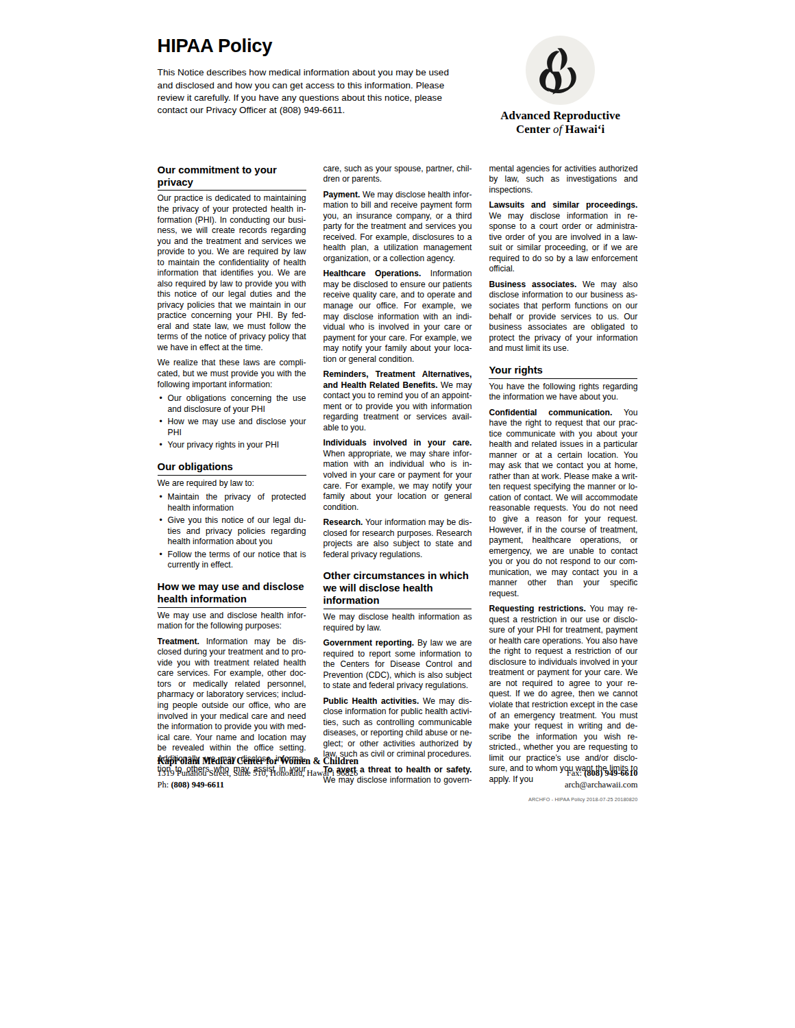HIPAA Policy
This Notice describes how medical information about you may be used and disclosed and how you can get access to this information. Please review it carefully. If you have any questions about this notice, please contact our Privacy Officer at (808) 949-6611.
Advanced Reproductive
Center of Hawaiʻi
Our commitment to your privacy
Our practice is dedicated to maintaining the privacy of your protected health information (PHI). In conducting our business, we will create records regarding you and the treatment and services we provide to you. We are required by law to maintain the confidentiality of health information that identifies you. We are also required by law to provide you with this notice of our legal duties and the privacy policies that we maintain in our practice concerning your PHI. By federal and state law, we must follow the terms of the notice of privacy policy that we have in effect at the time.
We realize that these laws are complicated, but we must provide you with the following important information:
Our obligations concerning the use and disclosure of your PHI
How we may use and disclose your PHI
Your privacy rights in your PHI
Our obligations
We are required by law to:
Maintain the privacy of protected health information
Give you this notice of our legal duties and privacy policies regarding health information about you
Follow the terms of our notice that is currently in effect.
How we may use and disclose health information
We may use and disclose health information for the following purposes:
Treatment. Information may be disclosed during your treatment and to provide you with treatment related health care services. For example, other doctors or medically related personnel, pharmacy or laboratory services; including people outside our office, who are involved in your medical care and need the information to provide you with medical care. Your name and location may be revealed within the office setting. Additionally we may disclose information to others who may assist in your care, such as your spouse, partner, children or parents.
Payment. We may disclose health information to bill and receive payment form you, an insurance company, or a third party for the treatment and services you received. For example, disclosures to a health plan, a utilization management organization, or a collection agency.
Healthcare Operations. Information may be disclosed to ensure our patients receive quality care, and to operate and manage our office. For example, we may disclose information with an individual who is involved in your care or payment for your care. For example, we may notify your family about your location or general condition.
Reminders, Treatment Alternatives, and Health Related Benefits. We may contact you to remind you of an appointment or to provide you with information regarding treatment or services available to you.
Individuals involved in your care. When appropriate, we may share information with an individual who is involved in your care or payment for your care. For example, we may notify your family about your location or general condition.
Research. Your information may be disclosed for research purposes. Research projects are also subject to state and federal privacy regulations.
Other circumstances in which we will disclose health information
We may disclose health information as required by law.
Government reporting. By law we are required to report some information to the Centers for Disease Control and Prevention (CDC), which is also subject to state and federal privacy regulations.
Public Health activities. We may disclose information for public health activities, such as controlling communicable diseases, or reporting child abuse or neglect; or other activities authorized by law, such as civil or criminal procedures.
To avert a threat to health or safety. We may disclose information to governmental agencies for activities authorized by law, such as investigations and inspections.
Lawsuits and similar proceedings. We may disclose information in response to a court order or administrative order of you are involved in a lawsuit or similar proceeding, or if we are required to do so by a law enforcement official.
Business associates. We may also disclose information to our business associates that perform functions on our behalf or provide services to us. Our business associates are obligated to protect the privacy of your information and must limit its use.
Your rights
You have the following rights regarding the information we have about you.
Confidential communication. You have the right to request that our practice communicate with you about your health and related issues in a particular manner or at a certain location. You may ask that we contact you at home, rather than at work. Please make a written request specifying the manner or location of contact. We will accommodate reasonable requests. You do not need to give a reason for your request. However, if in the course of treatment, payment, healthcare operations, or emergency, we are unable to contact you or you do not respond to our communication, we may contact you in a manner other than your specific request.
Requesting restrictions. You may request a restriction in our use or disclosure of your PHI for treatment, payment or health care operations. You also have the right to request a restriction of our disclosure to individuals involved in your treatment or payment for your care. We are not required to agree to your request. If we do agree, then we cannot violate that restriction except in the case of an emergency treatment. You must make your request in writing and describe the information you wish restricted., whether you are requesting to limit our practice’s use and/or disclosure, and to whom you want the limits to apply. If you
Kapiʻolani Medical Center for Women & Children
1319 Punahou Street, Suite 510, Honolulu, Hawaiʻi 96826
Ph: (808) 949-6611
Fax: (808) 949-6610
arch@archawaii.com
ARCHFO - HIPAA Policy 2018-07-25 20180820